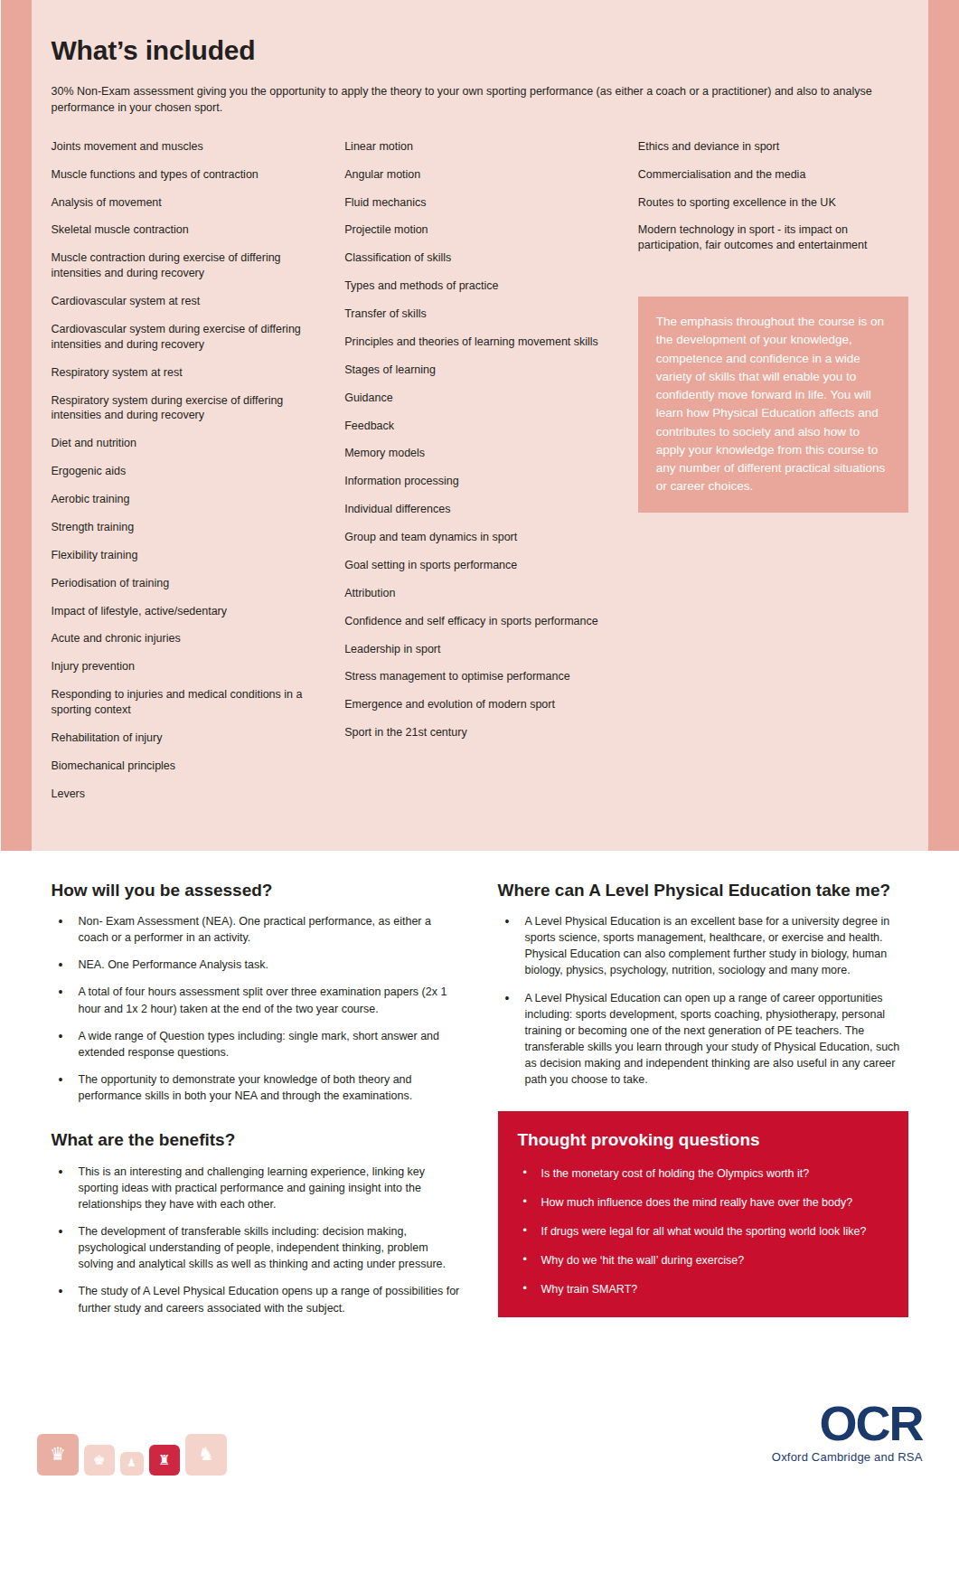What’s included
30% Non-Exam assessment giving you the opportunity to apply the theory to your own sporting performance (as either a coach or a practitioner) and also to analyse performance in your chosen sport.
Joints movement and muscles
Muscle functions and types of contraction
Analysis of movement
Skeletal muscle contraction
Muscle contraction during exercise of differing intensities and during recovery
Cardiovascular system at rest
Cardiovascular system during exercise of differing intensities and during recovery
Respiratory system at rest
Respiratory system during exercise of differing intensities and during recovery
Diet and nutrition
Ergogenic aids
Aerobic training
Strength training
Flexibility training
Periodisation of training
Impact of lifestyle, active/sedentary
Acute and chronic injuries
Injury prevention
Responding to injuries and medical conditions in a sporting context
Rehabilitation of injury
Biomechanical principles
Levers
Linear motion
Angular motion
Fluid mechanics
Projectile motion
Classification of skills
Types and methods of practice
Transfer of skills
Principles and theories of learning movement skills
Stages of learning
Guidance
Feedback
Memory models
Information processing
Individual differences
Group and team dynamics in sport
Goal setting in sports performance
Attribution
Confidence and self efficacy in sports performance
Leadership in sport
Stress management to optimise performance
Emergence and evolution of modern sport
Sport in the 21st century
Ethics and deviance in sport
Commercialisation and the media
Routes to sporting excellence in the UK
Modern technology in sport - its impact on participation, fair outcomes and entertainment
The emphasis throughout the course is on the development of your knowledge, competence and confidence in a wide variety of skills that will enable you to confidently move forward in life. You will learn how Physical Education affects and contributes to society and also how to apply your knowledge from this course to any number of different practical situations or career choices.
How will you be assessed?
Non- Exam Assessment (NEA). One practical performance, as either a coach or a performer in an activity.
NEA. One Performance Analysis task.
A total of four hours assessment split over three examination papers (2x 1 hour and 1x 2 hour) taken at the end of the two year course.
A wide range of Question types including: single mark, short answer and extended response questions.
The opportunity to demonstrate your knowledge of both theory and performance skills in both your NEA and through the examinations.
What are the benefits?
This is an interesting and challenging learning experience, linking key sporting ideas with practical performance and gaining insight into the relationships they have with each other.
The development of transferable skills including: decision making, psychological understanding of people, independent thinking, problem solving and analytical skills as well as thinking and acting under pressure.
The study of A Level Physical Education opens up a range of possibilities for further study and careers associated with the subject.
Where can A Level Physical Education take me?
A Level Physical Education is an excellent base for a university degree in sports science, sports management, healthcare, or exercise and health. Physical Education can also complement further study in biology, human biology, physics, psychology, nutrition, sociology and many more.
A Level Physical Education can open up a range of career opportunities including: sports development, sports coaching, physiotherapy, personal training or becoming one of the next generation of PE teachers. The transferable skills you learn through your study of Physical Education, such as decision making and independent thinking are also useful in any career path you choose to take.
Thought provoking questions
Is the monetary cost of holding the Olympics worth it?
How much influence does the mind really have over the body?
If drugs were legal for all what would the sporting world look like?
Why do we ‘hit the wall’ during exercise?
Why train SMART?
♛
♚
♟
♜
♞
OCR
Oxford Cambridge and RSA